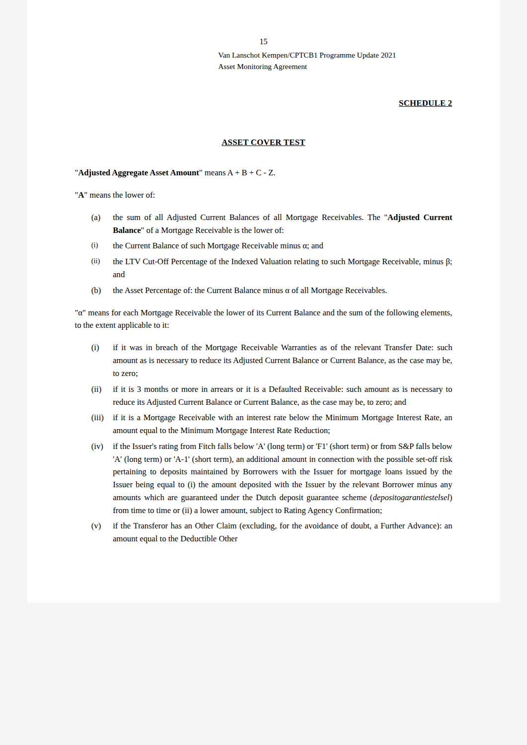15
Van Lanschot Kempen/CPTCB1 Programme Update 2021
Asset Monitoring Agreement
SCHEDULE 2
ASSET COVER TEST
"Adjusted Aggregate Asset Amount" means A + B + C - Z.
"A" means the lower of:
(a) the sum of all Adjusted Current Balances of all Mortgage Receivables. The "Adjusted Current Balance" of a Mortgage Receivable is the lower of:
(i) the Current Balance of such Mortgage Receivable minus α; and
(ii) the LTV Cut-Off Percentage of the Indexed Valuation relating to such Mortgage Receivable, minus β; and
(b) the Asset Percentage of: the Current Balance minus α of all Mortgage Receivables.
"α" means for each Mortgage Receivable the lower of its Current Balance and the sum of the following elements, to the extent applicable to it:
(i) if it was in breach of the Mortgage Receivable Warranties as of the relevant Transfer Date: such amount as is necessary to reduce its Adjusted Current Balance or Current Balance, as the case may be, to zero;
(ii) if it is 3 months or more in arrears or it is a Defaulted Receivable: such amount as is necessary to reduce its Adjusted Current Balance or Current Balance, as the case may be, to zero; and
(iii) if it is a Mortgage Receivable with an interest rate below the Minimum Mortgage Interest Rate, an amount equal to the Minimum Mortgage Interest Rate Reduction;
(iv) if the Issuer's rating from Fitch falls below 'A' (long term) or 'F1' (short term) or from S&P falls below 'A' (long term) or 'A-1' (short term), an additional amount in connection with the possible set-off risk pertaining to deposits maintained by Borrowers with the Issuer for mortgage loans issued by the Issuer being equal to (i) the amount deposited with the Issuer by the relevant Borrower minus any amounts which are guaranteed under the Dutch deposit guarantee scheme (depositogarantiestelsel) from time to time or (ii) a lower amount, subject to Rating Agency Confirmation;
(v) if the Transferor has an Other Claim (excluding, for the avoidance of doubt, a Further Advance): an amount equal to the Deductible Other